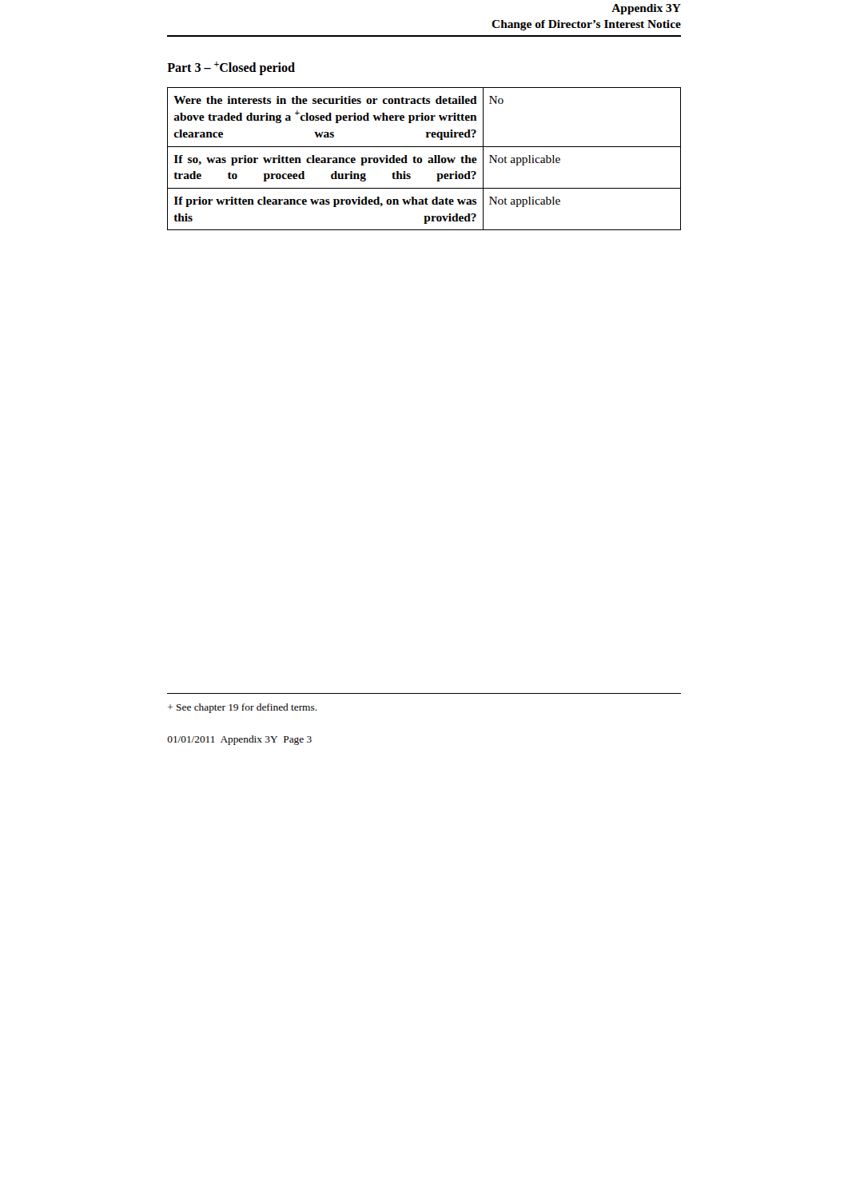Appendix 3Y Change of Director’s Interest Notice
Part 3 – +Closed period
| Were the interests in the securities or contracts detailed above traded during a + closed period where prior written clearance was required? | No |
| If so, was prior written clearance provided to allow the trade to proceed during this period? | Not applicable |
| If prior written clearance was provided, on what date was this provided? | Not applicable |
+ See chapter 19 for defined terms.
01/01/2011 Appendix 3Y Page 3